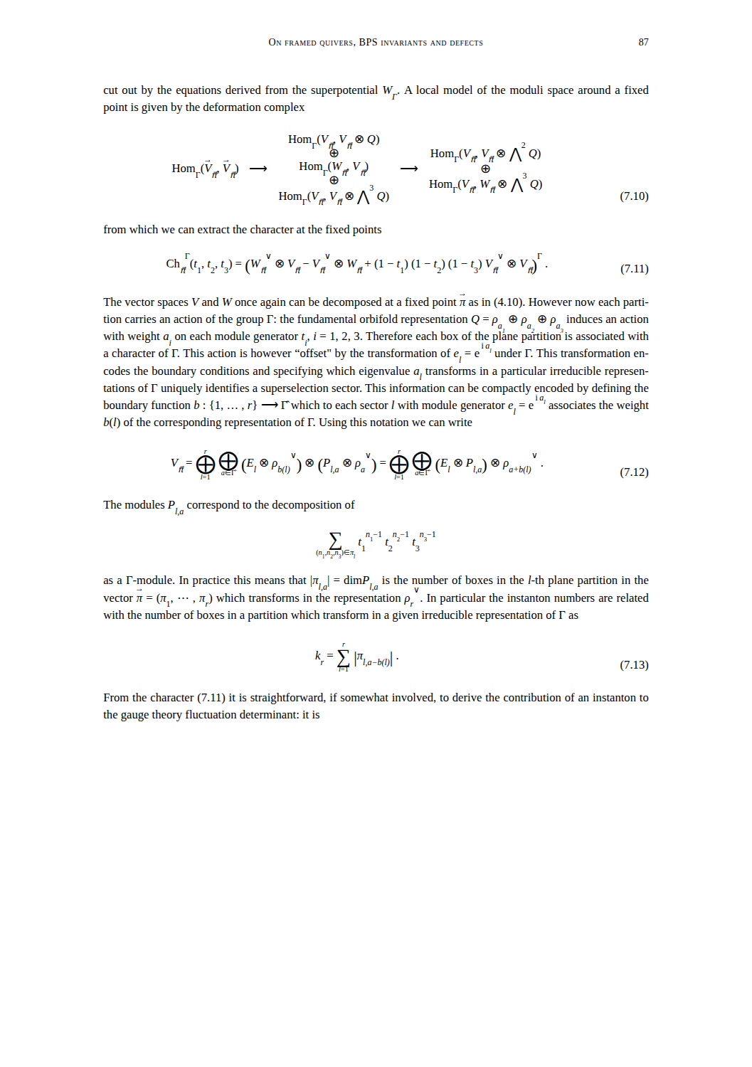On framed quivers, BPS invariants and defects 87
cut out by the equations derived from the superpotential WΓ. A local model of the moduli space around a fixed point is given by the deformation complex
HomΓ(Vπ⃗, Vπ⃗) HomΓ(Vπ⃗, Vπ⃗ ⊗ Q) ⊕ HomΓ(Wπ⃗, Vπ⃗) ⊕ HomΓ(Vπ⃗, Vπ⃗ ⊗ ⋀3 Q) HomΓ(Vπ⃗, Vπ⃗ ⊗ ⋀2 Q) ⊕ HomΓ(Vπ⃗, Wπ⃗ ⊗ ⋀3 Q) (7.10)
from which we can extract the character at the fixed points
Chπ⃗Γ(t1, t2, t3) = (Wπ⃗∨ ⊗ Vπ⃗ − Vπ⃗∨ ⊗ Wπ⃗ + (1 − t1) (1 − t2) (1 − t3) Vπ⃗∨ ⊗ Vπ⃗)Γ . (7.11)
The vector spaces V and W once again can be decomposed at a fixed point π as in (4.10). However now each partition carries an action of the group Γ: the fundamental orbifold representation Q = ρa1 ⊕ ρa2 ⊕ ρa3 induces an action with weight ai on each module generator ti, i = 1, 2, 3. Therefore each box of the plane partition is associated with a character of Γ. This action is however “offset" by the transformation of el = e i al under Γ. This transformation encodes the boundary conditions and specifying which eigenvalue al transforms in a particular irreducible representations of Γ uniquely identifies a superselection sector. This information can be compactly encoded by defining the boundary function b : {1, … , r} ⟶ Γ̂ which to each sector l with module generator el = e i al associates the weight b(l) of the corresponding representation of Γ. Using this notation we can write
Vπ⃗ = r⨁l=1 ⨁a∈Γ̂ (El ⊗ ρb(l)∨) ⊗ (Pl,a ⊗ ρa∨) = r⨁l=1 ⨁a∈Γ̂ (El ⊗ Pl,a) ⊗ ρa+b(l)∨ . (7.12)
The modules Pl,a correspond to the decomposition of
∑(n1,n2,n3)∈πl t1n1−1 t2n2−1 t3n3−1
as a Γ-module. In practice this means that |πl,a| = dimPl,a is the number of boxes in the l-th plane partition in the vector π = (π1, ⋯ , πr) which transforms in the representation ρr∨. In particular the instanton numbers are related with the number of boxes in a partition which transform in a given irreducible representation of Γ as
kr = r∑l=1 |πl,a−b(l)| . (7.13)
From the character (7.11) it is straightforward, if somewhat involved, to derive the contribution of an instanton to the gauge theory fluctuation determinant: it is